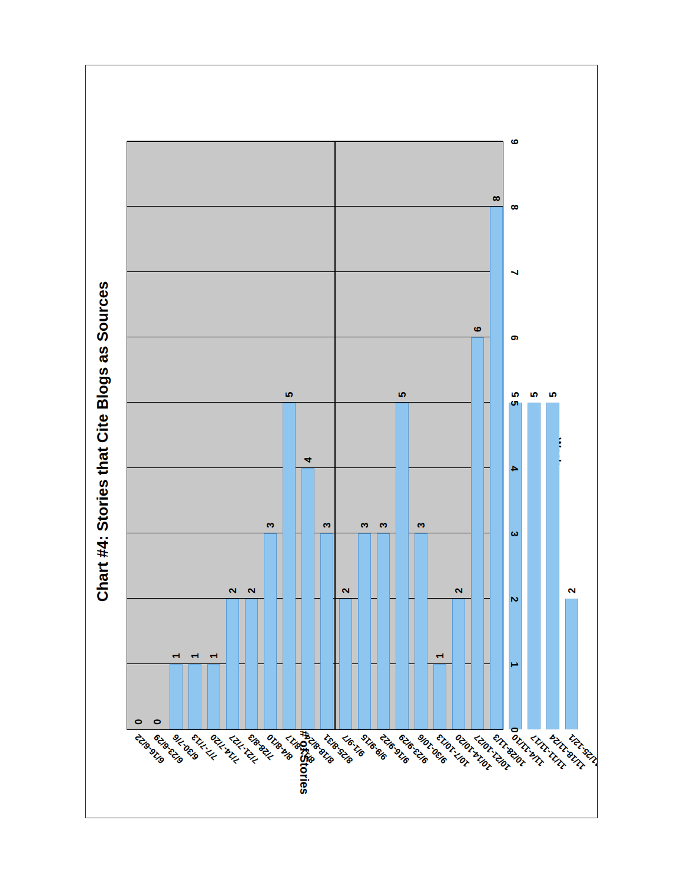Chart #4: Stories that Cite Blogs as Sources
# of Stories
Week
0
0
1
1
1
2
2
3
5
4
3
2
3
3
5
3
1
2
6
8
5
5
5
2
0
1
2
3
4
5
6
7
8
9
6/16-6/22
6/23-6/29
6/30-7/6
7/7-7/13
7/14-7/20
7/21-7/27
7/28-8/3
8/4-8/10
8/11-8/17
8/18-8/24
8/25-8/31
9/1-9/7
9/9-9/15
9/16-9/22
9/23-9/29
9/30-10/6
10/7-10/13
10/14-10/20
10/21-10/27
10/28-11/3
11/4-11/10
11/11-11/17
11/18-11/24
11/25-12/1